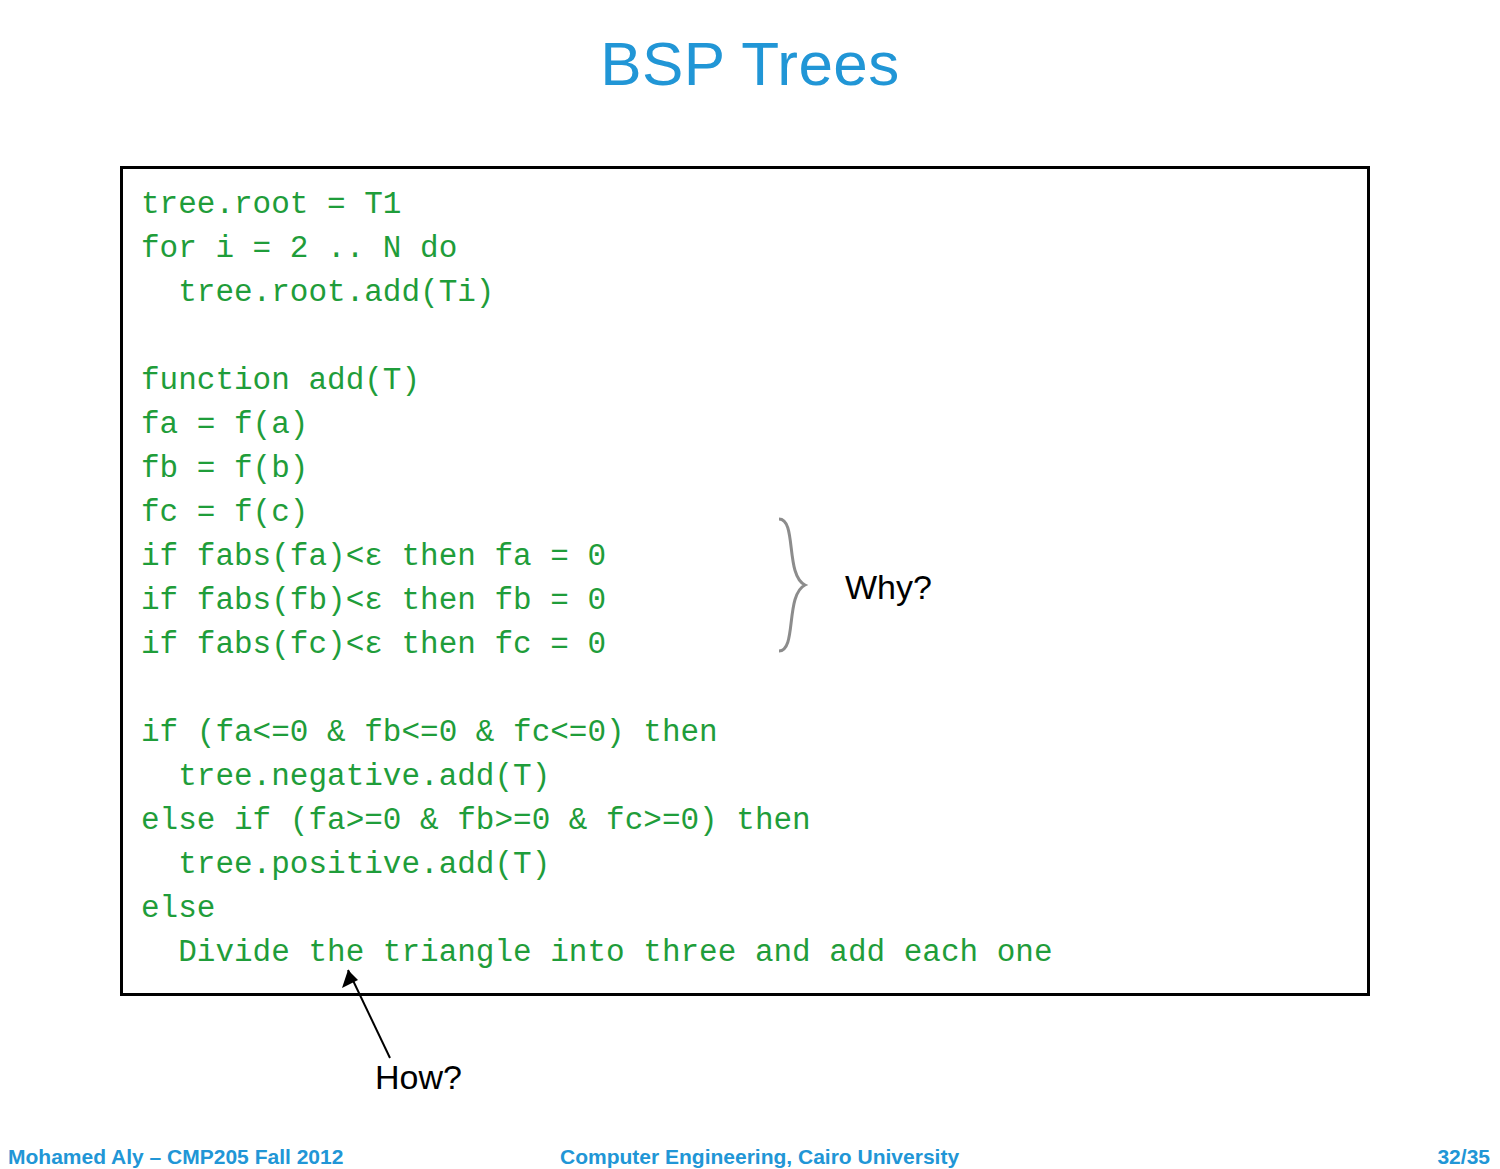BSP Trees
tree.root = T1
for i = 2 .. N do
  tree.root.add(Ti)

function add(T)
fa = f(a)
fb = f(b)
fc = f(c)
if fabs(fa)<ε then fa = 0
if fabs(fb)<ε then fb = 0
if fabs(fc)<ε then fc = 0

if (fa<=0 & fb<=0 & fc<=0) then
  tree.negative.add(T)
else if (fa>=0 & fb>=0 & fc>=0) then
  tree.positive.add(T)
else
  Divide the triangle into three and add each one
Why?
How?
Mohamed Aly – CMP205 Fall 2012 Computer Engineering, Cairo University 32/35